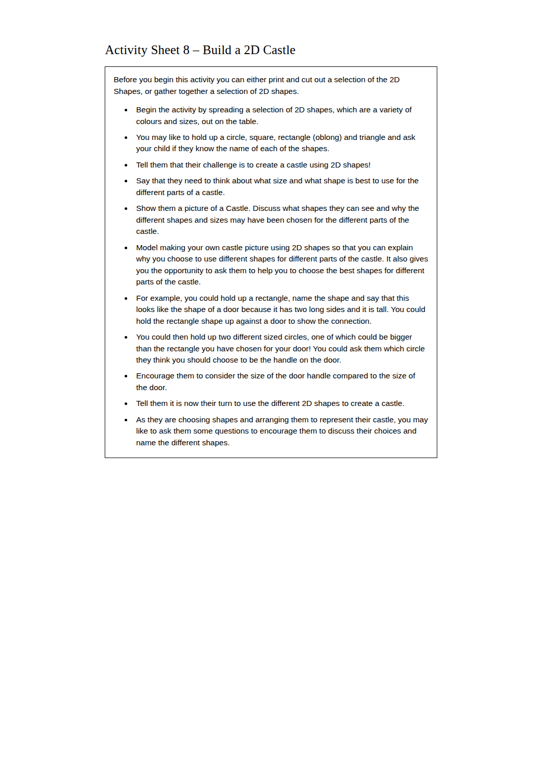Activity Sheet 8 – Build a 2D Castle
Before you begin this activity you can either print and cut out a selection of the 2D Shapes, or gather together a selection of 2D shapes.
Begin the activity by spreading a selection of 2D shapes, which are a variety of colours and sizes, out on the table.
You may like to hold up a circle, square, rectangle (oblong) and triangle and ask your child if they know the name of each of the shapes.
Tell them that their challenge is to create a castle using 2D shapes!
Say that they need to think about what size and what shape is best to use for the different parts of a castle.
Show them a picture of a Castle. Discuss what shapes they can see and why the different shapes and sizes may have been chosen for the different parts of the castle.
Model making your own castle picture using 2D shapes so that you can explain why you choose to use different shapes for different parts of the castle. It also gives you the opportunity to ask them to help you to choose the best shapes for different parts of the castle.
For example, you could hold up a rectangle, name the shape and say that this looks like the shape of a door because it has two long sides and it is tall. You could hold the rectangle shape up against a door to show the connection.
You could then hold up two different sized circles, one of which could be bigger than the rectangle you have chosen for your door! You could ask them which circle they think you should choose to be the handle on the door.
Encourage them to consider the size of the door handle compared to the size of the door.
Tell them it is now their turn to use the different 2D shapes to create a castle.
As they are choosing shapes and arranging them to represent their castle, you may like to ask them some questions to encourage them to discuss their choices and name the different shapes.